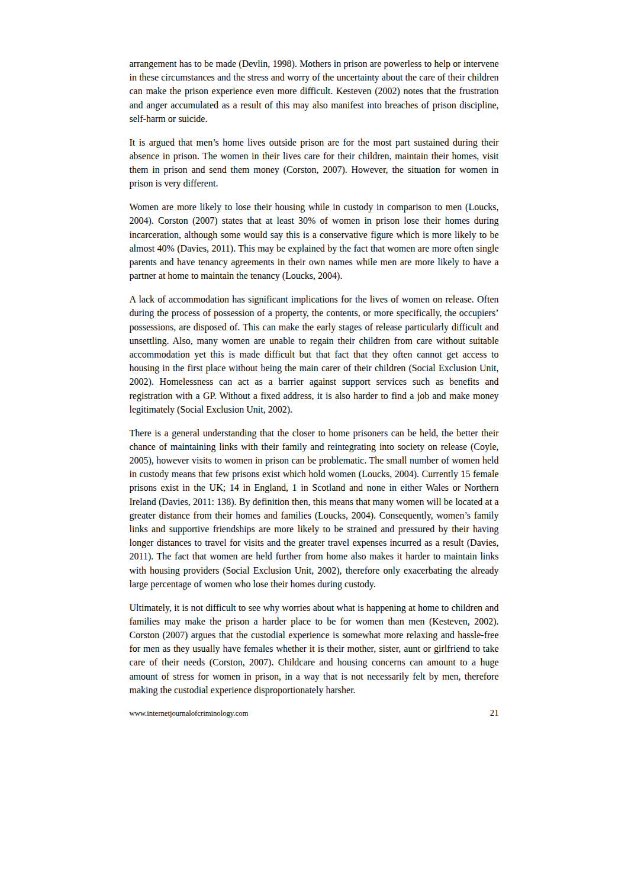arrangement has to be made (Devlin, 1998). Mothers in prison are powerless to help or intervene in these circumstances and the stress and worry of the uncertainty about the care of their children can make the prison experience even more difficult. Kesteven (2002) notes that the frustration and anger accumulated as a result of this may also manifest into breaches of prison discipline, self-harm or suicide.
It is argued that men’s home lives outside prison are for the most part sustained during their absence in prison. The women in their lives care for their children, maintain their homes, visit them in prison and send them money (Corston, 2007). However, the situation for women in prison is very different.
Women are more likely to lose their housing while in custody in comparison to men (Loucks, 2004). Corston (2007) states that at least 30% of women in prison lose their homes during incarceration, although some would say this is a conservative figure which is more likely to be almost 40% (Davies, 2011). This may be explained by the fact that women are more often single parents and have tenancy agreements in their own names while men are more likely to have a partner at home to maintain the tenancy (Loucks, 2004).
A lack of accommodation has significant implications for the lives of women on release. Often during the process of possession of a property, the contents, or more specifically, the occupiers’ possessions, are disposed of. This can make the early stages of release particularly difficult and unsettling. Also, many women are unable to regain their children from care without suitable accommodation yet this is made difficult but that fact that they often cannot get access to housing in the first place without being the main carer of their children (Social Exclusion Unit, 2002). Homelessness can act as a barrier against support services such as benefits and registration with a GP. Without a fixed address, it is also harder to find a job and make money legitimately (Social Exclusion Unit, 2002).
There is a general understanding that the closer to home prisoners can be held, the better their chance of maintaining links with their family and reintegrating into society on release (Coyle, 2005), however visits to women in prison can be problematic. The small number of women held in custody means that few prisons exist which hold women (Loucks, 2004). Currently 15 female prisons exist in the UK; 14 in England, 1 in Scotland and none in either Wales or Northern Ireland (Davies, 2011: 138). By definition then, this means that many women will be located at a greater distance from their homes and families (Loucks, 2004). Consequently, women’s family links and supportive friendships are more likely to be strained and pressured by their having longer distances to travel for visits and the greater travel expenses incurred as a result (Davies, 2011). The fact that women are held further from home also makes it harder to maintain links with housing providers (Social Exclusion Unit, 2002), therefore only exacerbating the already large percentage of women who lose their homes during custody.
Ultimately, it is not difficult to see why worries about what is happening at home to children and families may make the prison a harder place to be for women than men (Kesteven, 2002). Corston (2007) argues that the custodial experience is somewhat more relaxing and hassle-free for men as they usually have females whether it is their mother, sister, aunt or girlfriend to take care of their needs (Corston, 2007). Childcare and housing concerns can amount to a huge amount of stress for women in prison, in a way that is not necessarily felt by men, therefore making the custodial experience disproportionately harsher.
www.internetjournalofcriminology.com 21